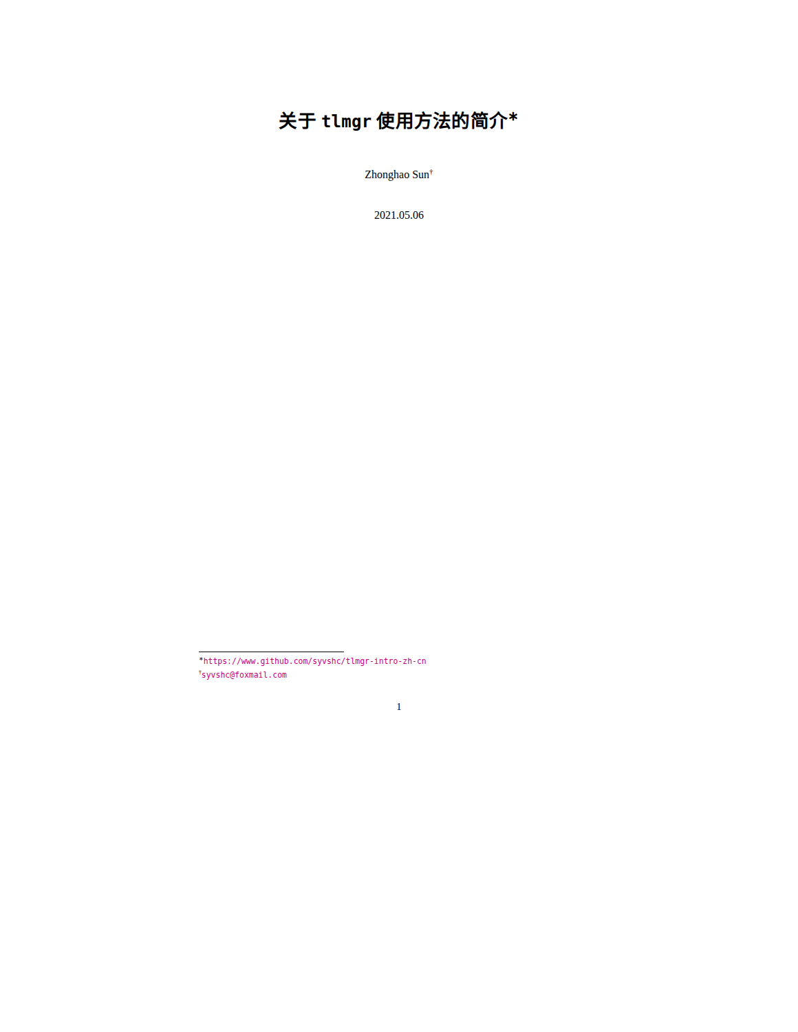关于 tlmgr 使用方法的简介∗
Zhonghao Sun†
2021.05.06
∗https://www.github.com/syvshc/tlmgr-intro-zh-cn
†syvshc@foxmail.com
1